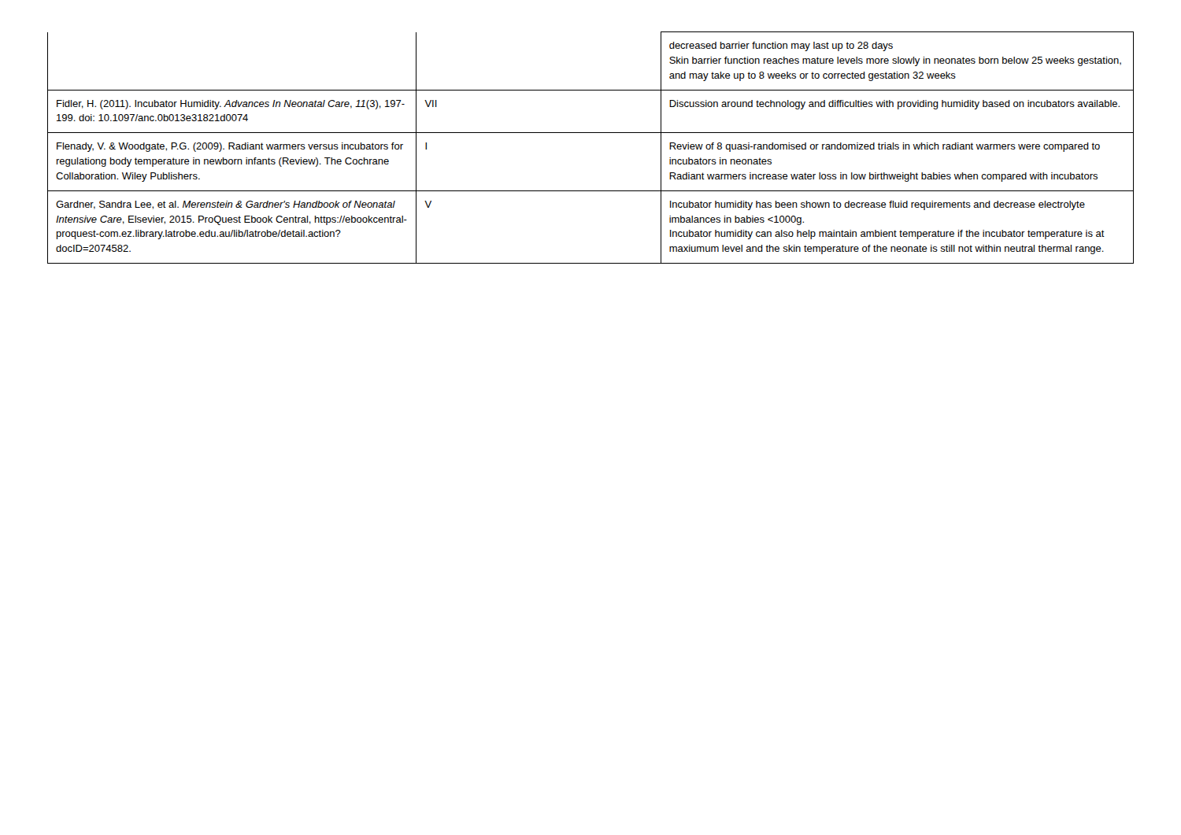| | | decreased barrier function may last up to 28 days Skin barrier function reaches mature levels more slowly in neonates born below 25 weeks gestation, and may take up to 8 weeks or to corrected gestation 32 weeks |
| Fidler, H. (2011). Incubator Humidity. Advances In Neonatal Care , 11 (3), 197-199. doi: 10.1097/anc.0b013e31821d0074 | VII | Discussion around technology and difficulties with providing humidity based on incubators available. |
| Flenady, V. & Woodgate, P.G. (2009). Radiant warmers versus incubators for regulationg body temperature in newborn infants (Review). The Cochrane Collaboration. Wiley Publishers. | I | Review of 8 quasi-randomised or randomized trials in which radiant warmers were compared to incubators in neonates Radiant warmers increase water loss in low birthweight babies when compared with incubators |
| Gardner, Sandra Lee, et al. Merenstein & Gardner's Handbook of Neonatal Intensive Care , Elsevier, 2015. ProQuest Ebook Central, https://ebookcentral-proquest-com.ez.library.latrobe.edu.au/lib/latrobe/detail.action?docID=2074582. | V | Incubator humidity has been shown to decrease fluid requirements and decrease electrolyte imbalances in babies <1000g. Incubator humidity can also help maintain ambient temperature if the incubator temperature is at maxiumum level and the skin temperature of the neonate is still not within neutral thermal range. |